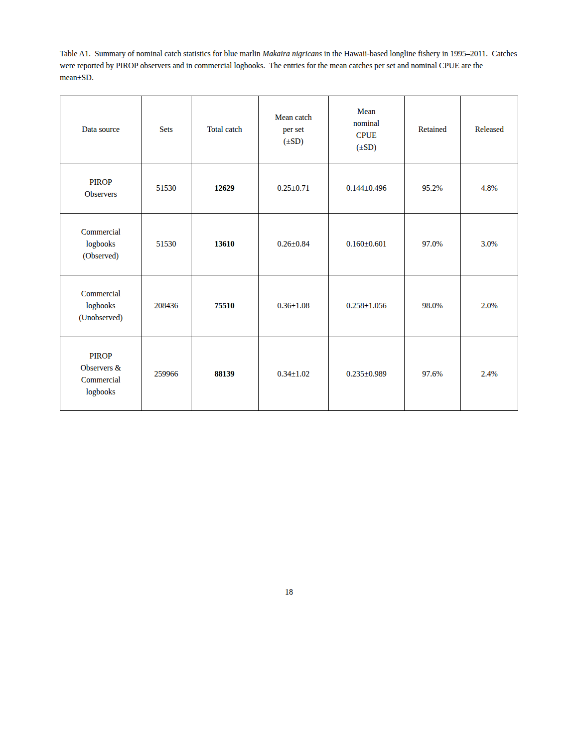Table A1. Summary of nominal catch statistics for blue marlin Makaira nigricans in the Hawaii-based longline fishery in 1995–2011. Catches were reported by PIROP observers and in commercial logbooks. The entries for the mean catches per set and nominal CPUE are the mean±SD.
| Data source | Sets | Total catch | Mean catch per set (±SD) | Mean nominal CPUE (±SD) | Retained | Released |
| --- | --- | --- | --- | --- | --- | --- |
| PIROP Observers | 51530 | 12629 | 0.25±0.71 | 0.144±0.496 | 95.2% | 4.8% |
| Commercial logbooks (Observed) | 51530 | 13610 | 0.26±0.84 | 0.160±0.601 | 97.0% | 3.0% |
| Commercial logbooks (Unobserved) | 208436 | 75510 | 0.36±1.08 | 0.258±1.056 | 98.0% | 2.0% |
| PIROP Observers & Commercial logbooks | 259966 | 88139 | 0.34±1.02 | 0.235±0.989 | 97.6% | 2.4% |
18